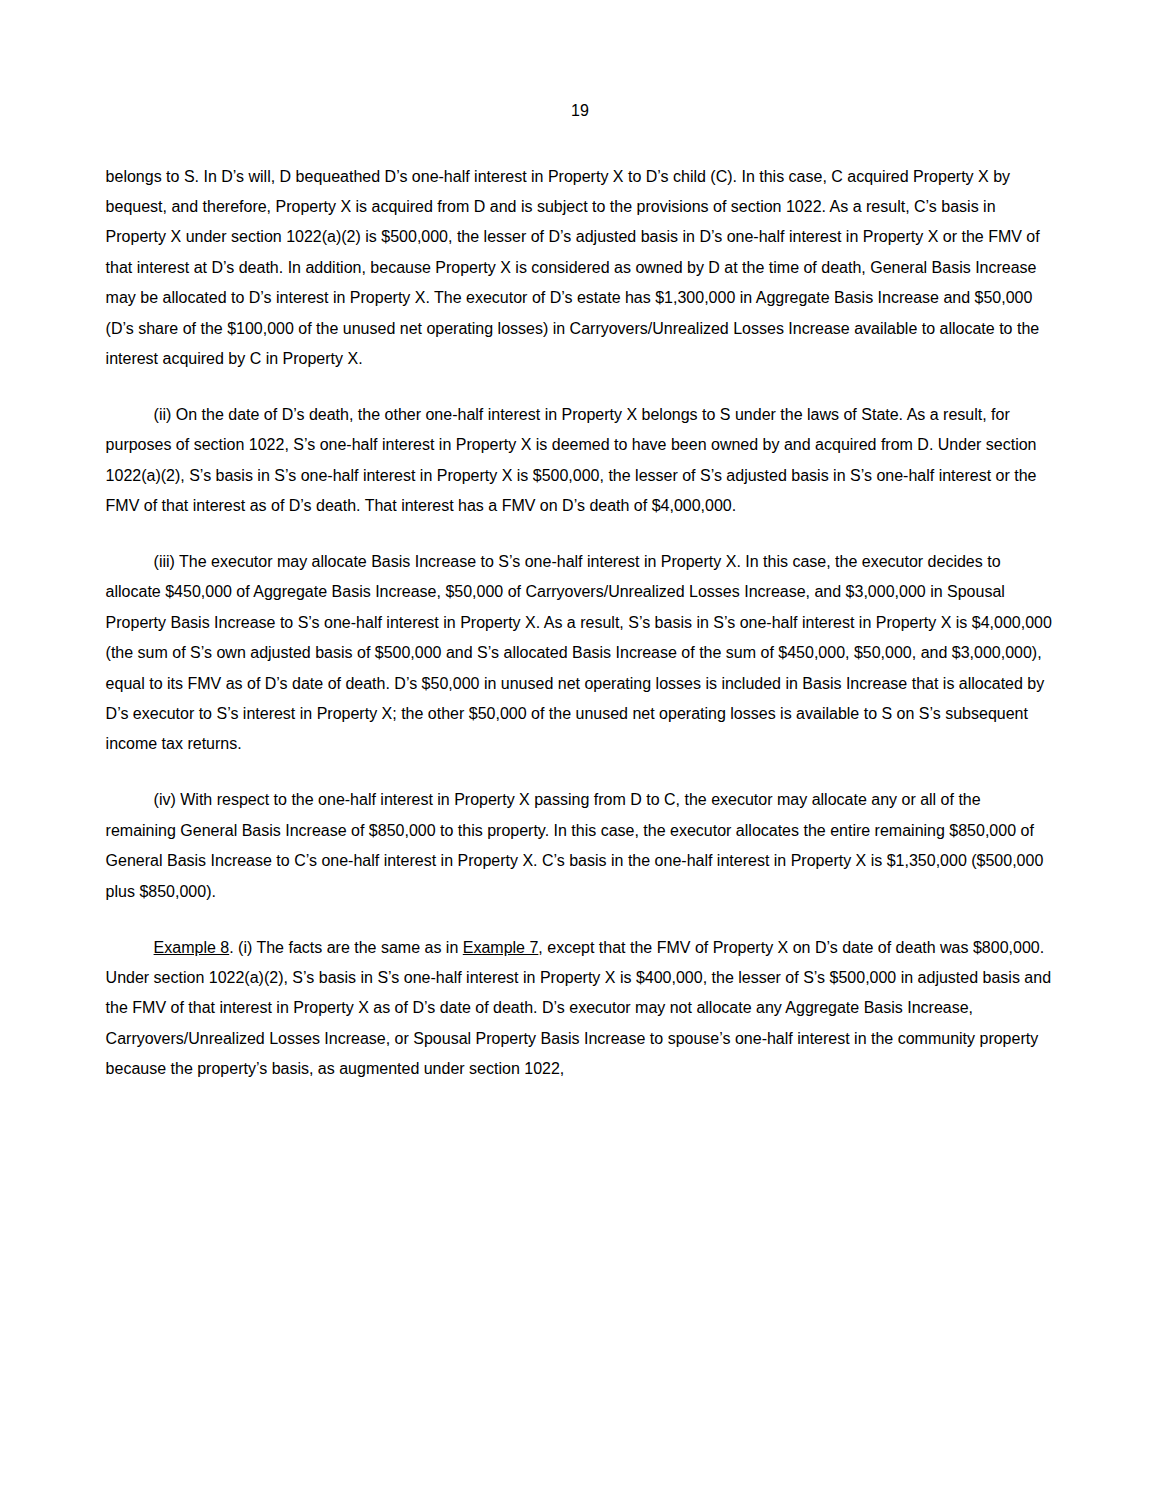19
belongs to S. In D’s will, D bequeathed D’s one-half interest in Property X to D’s child (C). In this case, C acquired Property X by bequest, and therefore, Property X is acquired from D and is subject to the provisions of section 1022. As a result, C’s basis in Property X under section 1022(a)(2) is $500,000, the lesser of D’s adjusted basis in D’s one-half interest in Property X or the FMV of that interest at D’s death. In addition, because Property X is considered as owned by D at the time of death, General Basis Increase may be allocated to D’s interest in Property X. The executor of D’s estate has $1,300,000 in Aggregate Basis Increase and $50,000 (D’s share of the $100,000 of the unused net operating losses) in Carryovers/Unrealized Losses Increase available to allocate to the interest acquired by C in Property X.
(ii) On the date of D’s death, the other one-half interest in Property X belongs to S under the laws of State. As a result, for purposes of section 1022, S’s one-half interest in Property X is deemed to have been owned by and acquired from D. Under section 1022(a)(2), S’s basis in S’s one-half interest in Property X is $500,000, the lesser of S’s adjusted basis in S’s one-half interest or the FMV of that interest as of D’s death. That interest has a FMV on D’s death of $4,000,000.
(iii) The executor may allocate Basis Increase to S’s one-half interest in Property X. In this case, the executor decides to allocate $450,000 of Aggregate Basis Increase, $50,000 of Carryovers/Unrealized Losses Increase, and $3,000,000 in Spousal Property Basis Increase to S’s one-half interest in Property X. As a result, S’s basis in S’s one-half interest in Property X is $4,000,000 (the sum of S’s own adjusted basis of $500,000 and S’s allocated Basis Increase of the sum of $450,000, $50,000, and $3,000,000), equal to its FMV as of D’s date of death. D’s $50,000 in unused net operating losses is included in Basis Increase that is allocated by D’s executor to S’s interest in Property X; the other $50,000 of the unused net operating losses is available to S on S’s subsequent income tax returns.
(iv) With respect to the one-half interest in Property X passing from D to C, the executor may allocate any or all of the remaining General Basis Increase of $850,000 to this property. In this case, the executor allocates the entire remaining $850,000 of General Basis Increase to C’s one-half interest in Property X. C’s basis in the one-half interest in Property X is $1,350,000 ($500,000 plus $850,000).
Example 8. (i) The facts are the same as in Example 7, except that the FMV of Property X on D’s date of death was $800,000. Under section 1022(a)(2), S’s basis in S’s one-half interest in Property X is $400,000, the lesser of S’s $500,000 in adjusted basis and the FMV of that interest in Property X as of D’s date of death. D’s executor may not allocate any Aggregate Basis Increase, Carryovers/Unrealized Losses Increase, or Spousal Property Basis Increase to spouse’s one-half interest in the community property because the property’s basis, as augmented under section 1022,